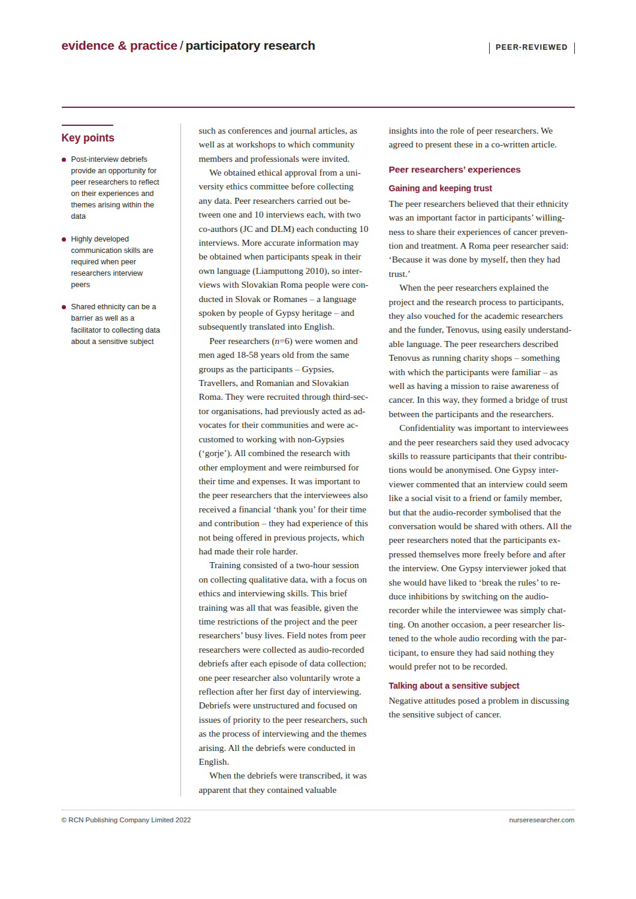evidence & practice/participatory research
PEER-REVIEWED
Key points
Post-interview debriefs provide an opportunity for peer researchers to reflect on their experiences and themes arising within the data
Highly developed communication skills are required when peer researchers interview peers
Shared ethnicity can be a barrier as well as a facilitator to collecting data about a sensitive subject
such as conferences and journal articles, as well as at workshops to which community members and professionals were invited.
We obtained ethical approval from a university ethics committee before collecting any data. Peer researchers carried out between one and 10 interviews each, with two co-authors (JC and DLM) each conducting 10 interviews. More accurate information may be obtained when participants speak in their own language (Liamputtong 2010), so interviews with Slovakian Roma people were conducted in Slovak or Romanes – a language spoken by people of Gypsy heritage – and subsequently translated into English.
Peer researchers (n=6) were women and men aged 18-58 years old from the same groups as the participants – Gypsies, Travellers, and Romanian and Slovakian Roma. They were recruited through third-sector organisations, had previously acted as advocates for their communities and were accustomed to working with non-Gypsies (‘gorje’). All combined the research with other employment and were reimbursed for their time and expenses. It was important to the peer researchers that the interviewees also received a financial ‘thank you’ for their time and contribution – they had experience of this not being offered in previous projects, which had made their role harder.
Training consisted of a two-hour session on collecting qualitative data, with a focus on ethics and interviewing skills. This brief training was all that was feasible, given the time restrictions of the project and the peer researchers’ busy lives. Field notes from peer researchers were collected as audio-recorded debriefs after each episode of data collection; one peer researcher also voluntarily wrote a reflection after her first day of interviewing. Debriefs were unstructured and focused on issues of priority to the peer researchers, such as the process of interviewing and the themes arising. All the debriefs were conducted in English.
When the debriefs were transcribed, it was apparent that they contained valuable
insights into the role of peer researchers. We agreed to present these in a co-written article.
Peer researchers’ experiences
Gaining and keeping trust
The peer researchers believed that their ethnicity was an important factor in participants’ willingness to share their experiences of cancer prevention and treatment. A Roma peer researcher said: ‘Because it was done by myself, then they had trust.’
When the peer researchers explained the project and the research process to participants, they also vouched for the academic researchers and the funder, Tenovus, using easily understandable language. The peer researchers described Tenovus as running charity shops – something with which the participants were familiar – as well as having a mission to raise awareness of cancer. In this way, they formed a bridge of trust between the participants and the researchers.
Confidentiality was important to interviewees and the peer researchers said they used advocacy skills to reassure participants that their contributions would be anonymised. One Gypsy interviewer commented that an interview could seem like a social visit to a friend or family member, but that the audio-recorder symbolised that the conversation would be shared with others. All the peer researchers noted that the participants expressed themselves more freely before and after the interview. One Gypsy interviewer joked that she would have liked to ‘break the rules’ to reduce inhibitions by switching on the audio-recorder while the interviewee was simply chatting. On another occasion, a peer researcher listened to the whole audio recording with the participant, to ensure they had said nothing they would prefer not to be recorded.
Talking about a sensitive subject
Negative attitudes posed a problem in discussing the sensitive subject of cancer.
© RCN Publishing Company Limited 2022
nurseresearcher.com